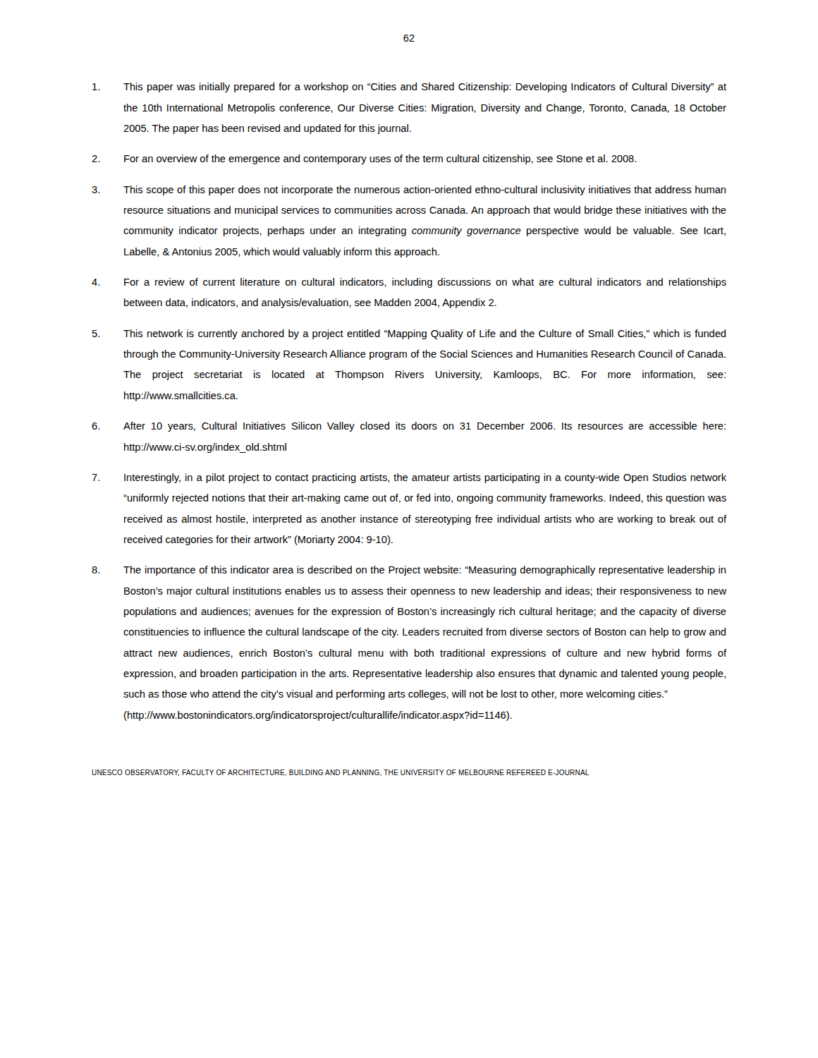62
This paper was initially prepared for a workshop on “Cities and Shared Citizenship: Developing Indicators of Cultural Diversity” at the 10th International Metropolis conference, Our Diverse Cities: Migration, Diversity and Change, Toronto, Canada, 18 October 2005. The paper has been revised and updated for this journal.
For an overview of the emergence and contemporary uses of the term cultural citizenship, see Stone et al. 2008.
This scope of this paper does not incorporate the numerous action-oriented ethno-cultural inclusivity initiatives that address human resource situations and municipal services to communities across Canada. An approach that would bridge these initiatives with the community indicator projects, perhaps under an integrating community governance perspective would be valuable. See Icart, Labelle, & Antonius 2005, which would valuably inform this approach.
For a review of current literature on cultural indicators, including discussions on what are cultural indicators and relationships between data, indicators, and analysis/evaluation, see Madden 2004, Appendix 2.
This network is currently anchored by a project entitled “Mapping Quality of Life and the Culture of Small Cities,” which is funded through the Community-University Research Alliance program of the Social Sciences and Humanities Research Council of Canada. The project secretariat is located at Thompson Rivers University, Kamloops, BC. For more information, see: http://www.smallcities.ca.
After 10 years, Cultural Initiatives Silicon Valley closed its doors on 31 December 2006. Its resources are accessible here: http://www.ci-sv.org/index_old.shtml
Interestingly, in a pilot project to contact practicing artists, the amateur artists participating in a county-wide Open Studios network “uniformly rejected notions that their art-making came out of, or fed into, ongoing community frameworks. Indeed, this question was received as almost hostile, interpreted as another instance of stereotyping free individual artists who are working to break out of received categories for their artwork” (Moriarty 2004: 9-10).
The importance of this indicator area is described on the Project website: “Measuring demographically representative leadership in Boston’s major cultural institutions enables us to assess their openness to new leadership and ideas; their responsiveness to new populations and audiences; avenues for the expression of Boston’s increasingly rich cultural heritage; and the capacity of diverse constituencies to influence the cultural landscape of the city. Leaders recruited from diverse sectors of Boston can help to grow and attract new audiences, enrich Boston’s cultural menu with both traditional expressions of culture and new hybrid forms of expression, and broaden participation in the arts. Representative leadership also ensures that dynamic and talented young people, such as those who attend the city’s visual and performing arts colleges, will not be lost to other, more welcoming cities.”
(http://www.bostonindicators.org/indicatorsproject/culturallife/indicator.aspx?id=1146).
UNESCO OBSERVATORY, FACULTY OF ARCHITECTURE, BUILDING AND PLANNING, THE UNIVERSITY OF MELBOURNE REFEREED E-JOURNAL